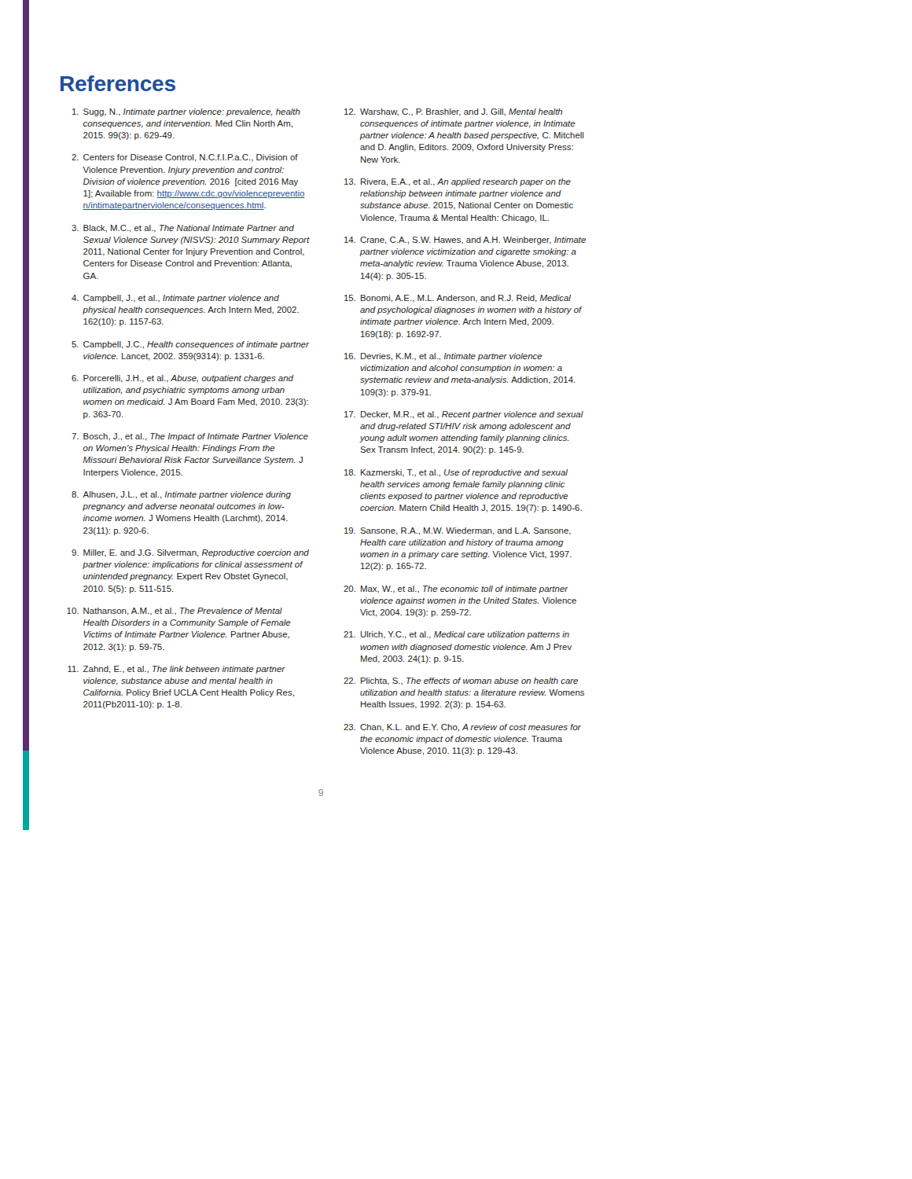References
Sugg, N., Intimate partner violence: prevalence, health consequences, and intervention. Med Clin North Am, 2015. 99(3): p. 629-49.
Centers for Disease Control, N.C.f.I.P.a.C., Division of Violence Prevention. Injury prevention and control: Division of violence prevention. 2016 [cited 2016 May 1]; Available from: http://www.cdc.gov/violenceprevention/intimatepartnerviolence/consequences.html.
Black, M.C., et al., The National Intimate Partner and Sexual Violence Survey (NISVS): 2010 Summary Report 2011, National Center for Injury Prevention and Control, Centers for Disease Control and Prevention: Atlanta, GA.
Campbell, J., et al., Intimate partner violence and physical health consequences. Arch Intern Med, 2002. 162(10): p. 1157-63.
Campbell, J.C., Health consequences of intimate partner violence. Lancet, 2002. 359(9314): p. 1331-6.
Porcerelli, J.H., et al., Abuse, outpatient charges and utilization, and psychiatric symptoms among urban women on medicaid. J Am Board Fam Med, 2010. 23(3): p. 363-70.
Bosch, J., et al., The Impact of Intimate Partner Violence on Women's Physical Health: Findings From the Missouri Behavioral Risk Factor Surveillance System. J Interpers Violence, 2015.
Alhusen, J.L., et al., Intimate partner violence during pregnancy and adverse neonatal outcomes in low-income women. J Womens Health (Larchmt), 2014. 23(11): p. 920-6.
Miller, E. and J.G. Silverman, Reproductive coercion and partner violence: implications for clinical assessment of unintended pregnancy. Expert Rev Obstet Gynecol, 2010. 5(5): p. 511-515.
Nathanson, A.M., et al., The Prevalence of Mental Health Disorders in a Community Sample of Female Victims of Intimate Partner Violence. Partner Abuse, 2012. 3(1): p. 59-75.
Zahnd, E., et al., The link between intimate partner violence, substance abuse and mental health in California. Policy Brief UCLA Cent Health Policy Res, 2011(Pb2011-10): p. 1-8.
Warshaw, C., P. Brashler, and J. Gill, Mental health consequences of intimate partner violence, in Intimate partner violence: A health based perspective, C. Mitchell and D. Anglin, Editors. 2009, Oxford University Press: New York.
Rivera, E.A., et al., An applied research paper on the relationship between intimate partner violence and substance abuse. 2015, National Center on Domestic Violence, Trauma & Mental Health: Chicago, IL.
Crane, C.A., S.W. Hawes, and A.H. Weinberger, Intimate partner violence victimization and cigarette smoking: a meta-analytic review. Trauma Violence Abuse, 2013. 14(4): p. 305-15.
Bonomi, A.E., M.L. Anderson, and R.J. Reid, Medical and psychological diagnoses in women with a history of intimate partner violence. Arch Intern Med, 2009. 169(18): p. 1692-97.
Devries, K.M., et al., Intimate partner violence victimization and alcohol consumption in women: a systematic review and meta-analysis. Addiction, 2014. 109(3): p. 379-91.
Decker, M.R., et al., Recent partner violence and sexual and drug-related STI/HIV risk among adolescent and young adult women attending family planning clinics. Sex Transm Infect, 2014. 90(2): p. 145-9.
Kazmerski, T., et al., Use of reproductive and sexual health services among female family planning clinic clients exposed to partner violence and reproductive coercion. Matern Child Health J, 2015. 19(7): p. 1490-6.
Sansone, R.A., M.W. Wiederman, and L.A. Sansone, Health care utilization and history of trauma among women in a primary care setting. Violence Vict, 1997. 12(2): p. 165-72.
Max, W., et al., The economic toll of intimate partner violence against women in the United States. Violence Vict, 2004. 19(3): p. 259-72.
Ulrich, Y.C., et al., Medical care utilization patterns in women with diagnosed domestic violence. Am J Prev Med, 2003. 24(1): p. 9-15.
Plichta, S., The effects of woman abuse on health care utilization and health status: a literature review. Womens Health Issues, 1992. 2(3): p. 154-63.
Chan, K.L. and E.Y. Cho, A review of cost measures for the economic impact of domestic violence. Trauma Violence Abuse, 2010. 11(3): p. 129-43.
9